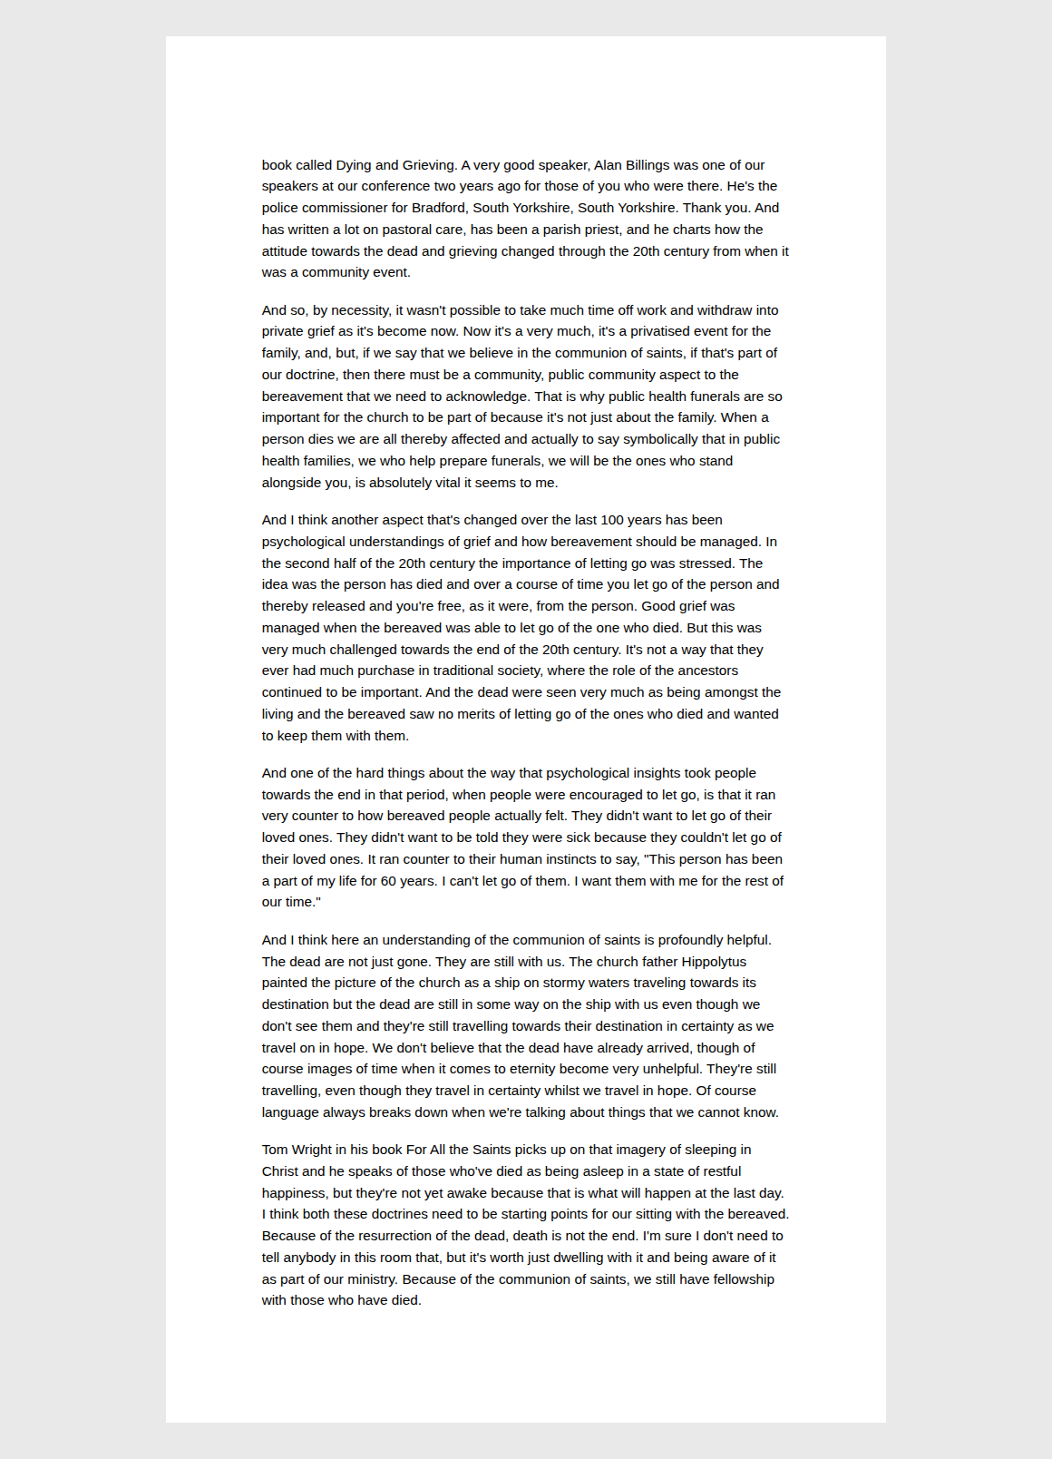book called Dying and Grieving. A very good speaker, Alan Billings was one of our speakers at our conference two years ago for those of you who were there. He's the police commissioner for Bradford, South Yorkshire, South Yorkshire. Thank you. And has written a lot on pastoral care, has been a parish priest, and he charts how the attitude towards the dead and grieving changed through the 20th century from when it was a community event.
And so, by necessity, it wasn't possible to take much time off work and withdraw into private grief as it's become now. Now it's a very much, it's a privatised event for the family, and, but, if we say that we believe in the communion of saints, if that's part of our doctrine, then there must be a community, public community aspect to the bereavement that we need to acknowledge. That is why public health funerals are so important for the church to be part of because it's not just about the family. When a person dies we are all thereby affected and actually to say symbolically that in public health families, we who help prepare funerals, we will be the ones who stand alongside you, is absolutely vital it seems to me.
And I think another aspect that's changed over the last 100 years has been psychological understandings of grief and how bereavement should be managed. In the second half of the 20th century the importance of letting go was stressed. The idea was the person has died and over a course of time you let go of the person and thereby released and you're free, as it were, from the person. Good grief was managed when the bereaved was able to let go of the one who died. But this was very much challenged towards the end of the 20th century. It's not a way that they ever had much purchase in traditional society, where the role of the ancestors continued to be important. And the dead were seen very much as being amongst the living and the bereaved saw no merits of letting go of the ones who died and wanted to keep them with them.
And one of the hard things about the way that psychological insights took people towards the end in that period, when people were encouraged to let go, is that it ran very counter to how bereaved people actually felt. They didn't want to let go of their loved ones. They didn't want to be told they were sick because they couldn't let go of their loved ones. It ran counter to their human instincts to say, "This person has been a part of my life for 60 years. I can't let go of them. I want them with me for the rest of our time."
And I think here an understanding of the communion of saints is profoundly helpful. The dead are not just gone. They are still with us. The church father Hippolytus painted the picture of the church as a ship on stormy waters traveling towards its destination but the dead are still in some way on the ship with us even though we don't see them and they're still travelling towards their destination in certainty as we travel on in hope. We don't believe that the dead have already arrived, though of course images of time when it comes to eternity become very unhelpful. They're still travelling, even though they travel in certainty whilst we travel in hope. Of course language always breaks down when we're talking about things that we cannot know.
Tom Wright in his book For All the Saints picks up on that imagery of sleeping in Christ and he speaks of those who've died as being asleep in a state of restful happiness, but they're not yet awake because that is what will happen at the last day. I think both these doctrines need to be starting points for our sitting with the bereaved. Because of the resurrection of the dead, death is not the end. I'm sure I don't need to tell anybody in this room that, but it's worth just dwelling with it and being aware of it as part of our ministry. Because of the communion of saints, we still have fellowship with those who have died.